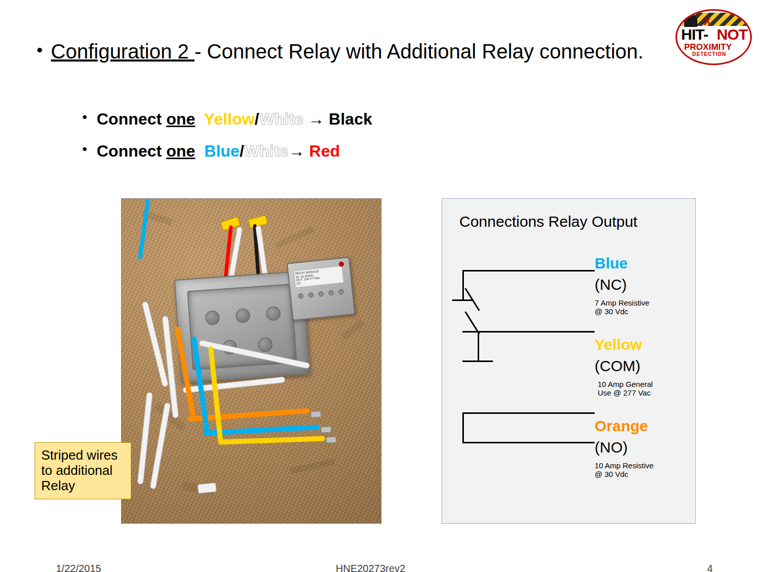X
HIT-
NOT
PROXIMITY
DETECTION
• Configuration 2 - Connect Relay with Additional Relay connection.
• Connect one Yellow/White → Black
• Connect one Blue/White→ Red
RELAY MODULE
IN: 10-30Vdc
OUT: 10A 277Vac
CE
Striped wires to additional Relay
Connections Relay Output
Blue
(NC)
7 Amp Resistive
@ 30 Vdc
Yellow
(COM)
10 Amp General
Use @ 277 Vac
Orange
(NO)
10 Amp Resistive
@ 30 Vdc
1/22/2015 HNE20273rev2 4